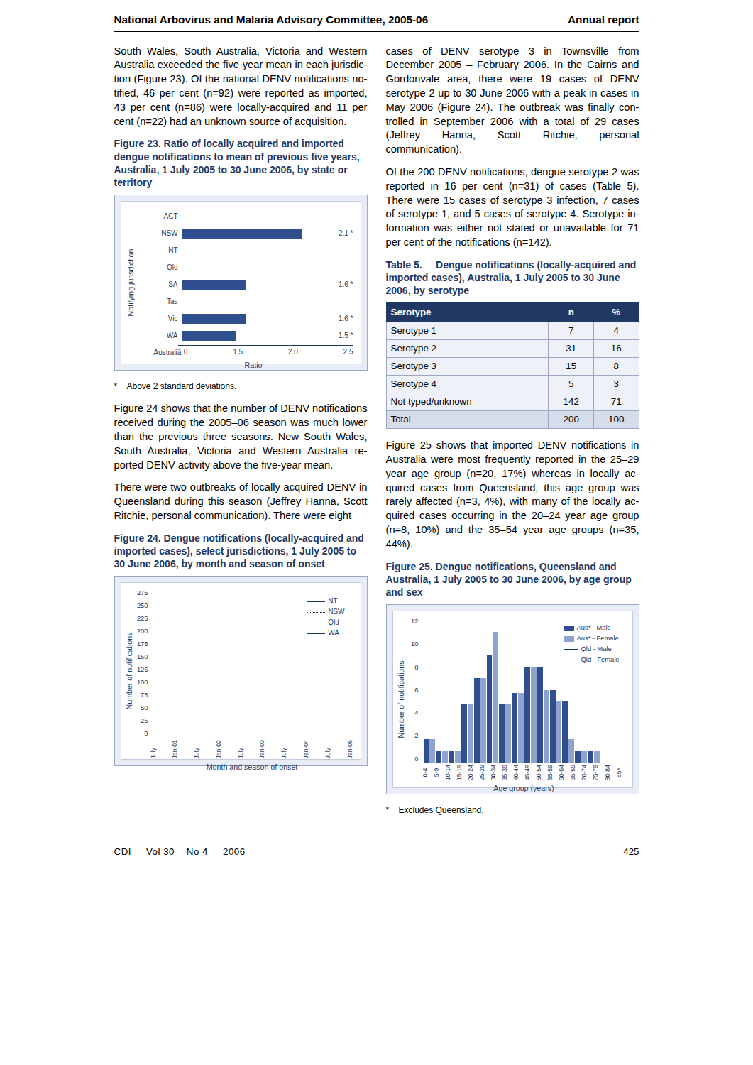National Arbovirus and Malaria Advisory Committee, 2005-06
Annual report
South Wales, South Australia, Victoria and Western Australia exceeded the five-year mean in each jurisdiction (Figure 23). Of the national DENV notifications notified, 46 per cent (n=92) were reported as imported, 43 per cent (n=86) were locally-acquired and 11 per cent (n=22) had an unknown source of acquisition.
Figure 23. Ratio of locally acquired and imported dengue notifications to mean of previous five years, Australia, 1 July 2005 to 30 June 2006, by state or territory
Notifying jurisdiction
ACT
NSW
2.1 *
NT
Qld
SA
1.6 *
Tas
Vic
1.6 *
WA
1.5 *
Australia
1.01.52.02.5
Ratio
*Above 2 standard deviations.
Figure 24 shows that the number of DENV notifications received during the 2005–06 season was much lower than the previous three seasons. New South Wales, South Australia, Victoria and Western Australia reported DENV activity above the five-year mean.
There were two outbreaks of locally acquired DENV in Queensland during this season (Jeffrey Hanna, Scott Ritchie, personal communication). There were eight
Figure 24. Dengue notifications (locally-acquired and imported cases), select jurisdictions, 1 July 2005 to 30 June 2006, by month and season of onset
Number of notifications
2752502252001751501251007550250
NT
NSW
Qld
WA
July Jan-01 July Jan-02 July Jan-03 July Jan-04 July Jan-05
Month and season of onset
cases of DENV serotype 3 in Townsville from December 2005 – February 2006. In the Cairns and Gordonvale area, there were 19 cases of DENV serotype 2 up to 30 June 2006 with a peak in cases in May 2006 (Figure 24). The outbreak was finally controlled in September 2006 with a total of 29 cases (Jeffrey Hanna, Scott Ritchie, personal communication).
Of the 200 DENV notifications, dengue serotype 2 was reported in 16 per cent (n=31) of cases (Table 5). There were 15 cases of serotype 3 infection, 7 cases of serotype 1, and 5 cases of serotype 4. Serotype information was either not stated or unavailable for 71 per cent of the notifications (n=142).
Table 5. Dengue notifications (locally-acquired and imported cases), Australia, 1 July 2005 to 30 June 2006, by serotype
| Serotype | n | % |
| --- | --- | --- |
| Serotype 1 | 7 | 4 |
| Serotype 2 | 31 | 16 |
| Serotype 3 | 15 | 8 |
| Serotype 4 | 5 | 3 |
| Not typed/unknown | 142 | 71 |
| Total | 200 | 100 |
Figure 25 shows that imported DENV notifications in Australia were most frequently reported in the 25–29 year age group (n=20, 17%) whereas in locally acquired cases from Queensland, this age group was rarely affected (n=3, 4%), with many of the locally acquired cases occurring in the 20–24 year age group (n=8, 10%) and the 35–54 year age groups (n=35, 44%).
Figure 25. Dengue notifications, Queensland and Australia, 1 July 2005 to 30 June 2006, by age group and sex
Number of notifications
121086420
Aus* - Male
Aus* - Female
Qld - Male
Qld - Female
0-45-910-1415-1920-2425-2930-3435-3940-4445-4950-5455-5960-6465-6970-7475-7980-8485+
Age group (years)
*Excludes Queensland.
CDI Vol 30 No 4 2006
425